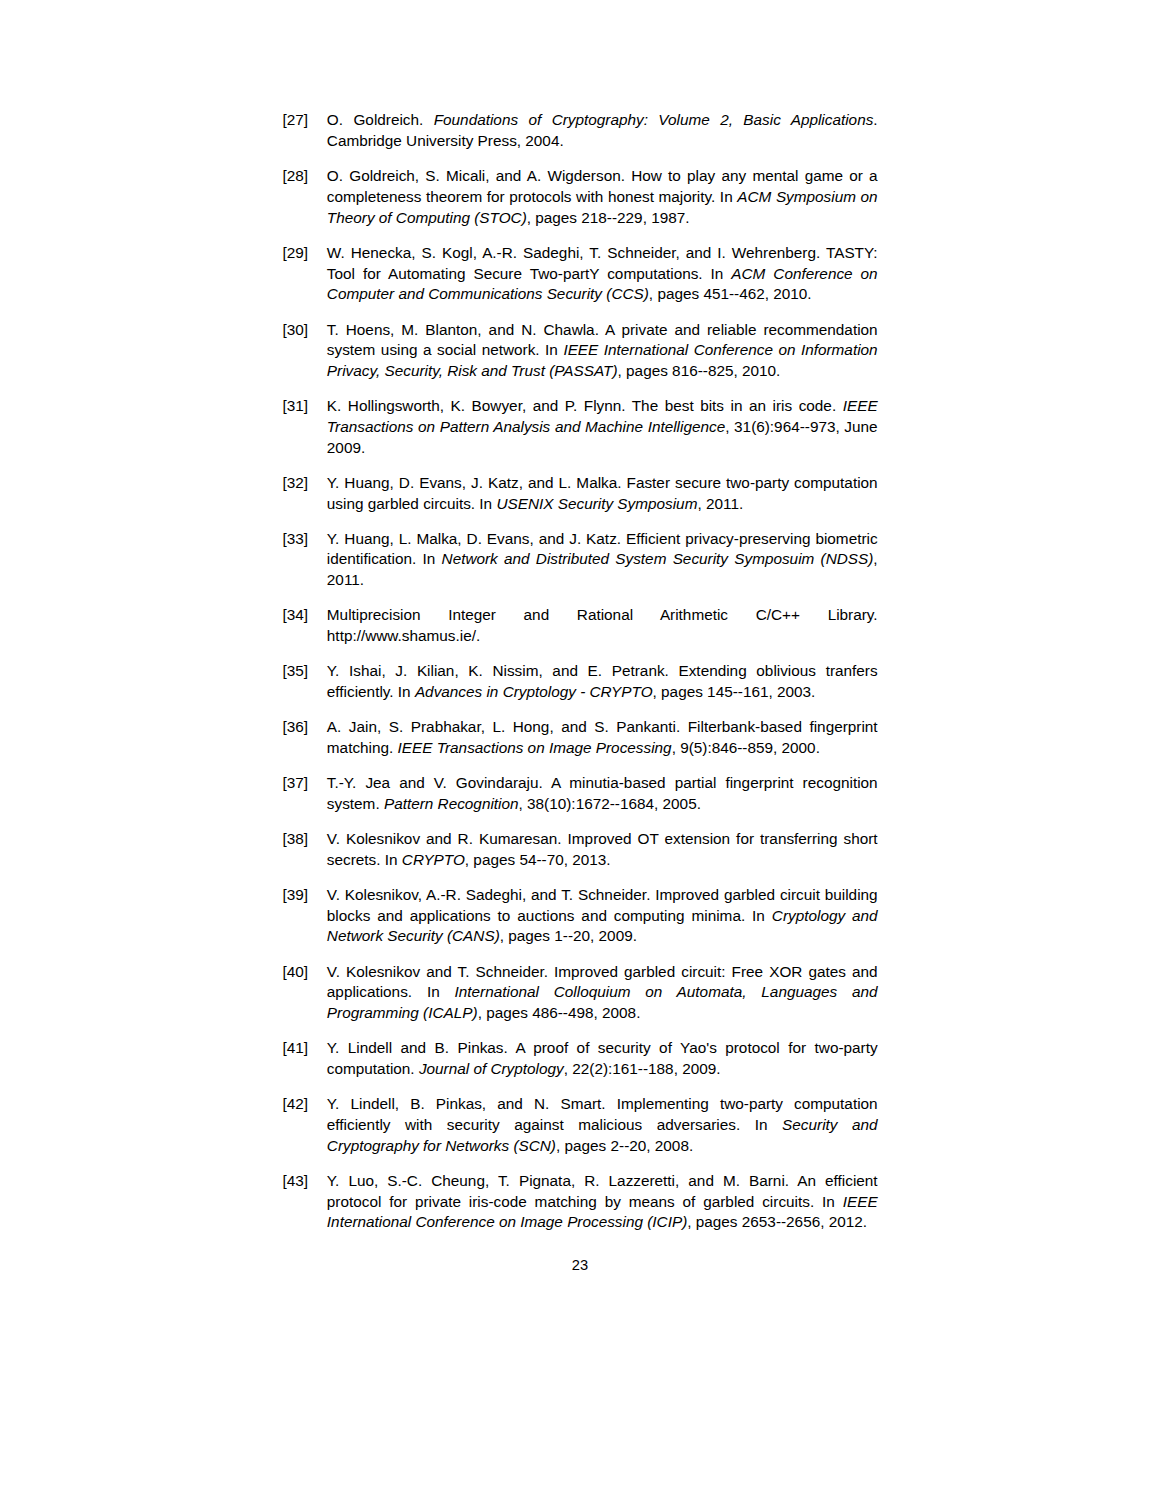[27] O. Goldreich. Foundations of Cryptography: Volume 2, Basic Applications. Cambridge University Press, 2004.
[28] O. Goldreich, S. Micali, and A. Wigderson. How to play any mental game or a completeness theorem for protocols with honest majority. In ACM Symposium on Theory of Computing (STOC), pages 218--229, 1987.
[29] W. Henecka, S. Kogl, A.-R. Sadeghi, T. Schneider, and I. Wehrenberg. TASTY: Tool for Automating Secure Two-partY computations. In ACM Conference on Computer and Communications Security (CCS), pages 451--462, 2010.
[30] T. Hoens, M. Blanton, and N. Chawla. A private and reliable recommendation system using a social network. In IEEE International Conference on Information Privacy, Security, Risk and Trust (PASSAT), pages 816--825, 2010.
[31] K. Hollingsworth, K. Bowyer, and P. Flynn. The best bits in an iris code. IEEE Transactions on Pattern Analysis and Machine Intelligence, 31(6):964--973, June 2009.
[32] Y. Huang, D. Evans, J. Katz, and L. Malka. Faster secure two-party computation using garbled circuits. In USENIX Security Symposium, 2011.
[33] Y. Huang, L. Malka, D. Evans, and J. Katz. Efficient privacy-preserving biometric identification. In Network and Distributed System Security Symposuim (NDSS), 2011.
[34] Multiprecision Integer and Rational Arithmetic C/C++ Library. http://www.shamus.ie/.
[35] Y. Ishai, J. Kilian, K. Nissim, and E. Petrank. Extending oblivious tranfers efficiently. In Advances in Cryptology - CRYPTO, pages 145--161, 2003.
[36] A. Jain, S. Prabhakar, L. Hong, and S. Pankanti. Filterbank-based fingerprint matching. IEEE Transactions on Image Processing, 9(5):846--859, 2000.
[37] T.-Y. Jea and V. Govindaraju. A minutia-based partial fingerprint recognition system. Pattern Recognition, 38(10):1672--1684, 2005.
[38] V. Kolesnikov and R. Kumaresan. Improved OT extension for transferring short secrets. In CRYPTO, pages 54--70, 2013.
[39] V. Kolesnikov, A.-R. Sadeghi, and T. Schneider. Improved garbled circuit building blocks and applications to auctions and computing minima. In Cryptology and Network Security (CANS), pages 1--20, 2009.
[40] V. Kolesnikov and T. Schneider. Improved garbled circuit: Free XOR gates and applications. In International Colloquium on Automata, Languages and Programming (ICALP), pages 486--498, 2008.
[41] Y. Lindell and B. Pinkas. A proof of security of Yao's protocol for two-party computation. Journal of Cryptology, 22(2):161--188, 2009.
[42] Y. Lindell, B. Pinkas, and N. Smart. Implementing two-party computation efficiently with security against malicious adversaries. In Security and Cryptography for Networks (SCN), pages 2--20, 2008.
[43] Y. Luo, S.-C. Cheung, T. Pignata, R. Lazzeretti, and M. Barni. An efficient protocol for private iris-code matching by means of garbled circuits. In IEEE International Conference on Image Processing (ICIP), pages 2653--2656, 2012.
23